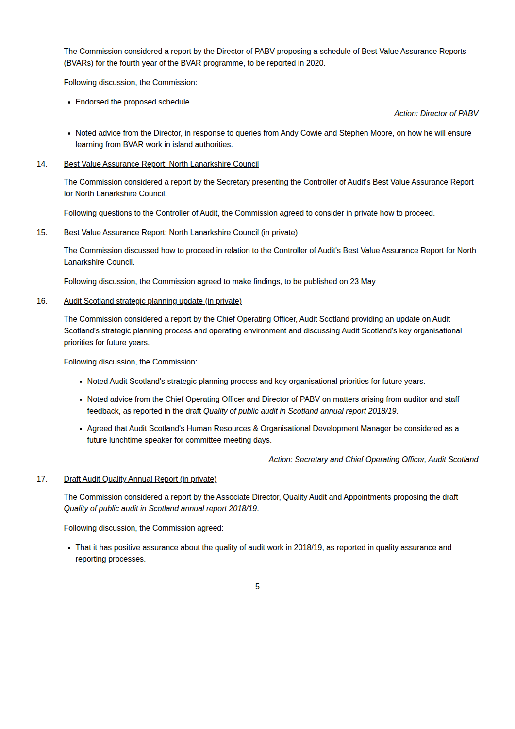The Commission considered a report by the Director of PABV proposing a schedule of Best Value Assurance Reports (BVARs) for the fourth year of the BVAR programme, to be reported in 2020.
Following discussion, the Commission:
Endorsed the proposed schedule.
Action: Director of PABV
Noted advice from the Director, in response to queries from Andy Cowie and Stephen Moore, on how he will ensure learning from BVAR work in island authorities.
14.
Best Value Assurance Report: North Lanarkshire Council
The Commission considered a report by the Secretary presenting the Controller of Audit's Best Value Assurance Report for North Lanarkshire Council.
Following questions to the Controller of Audit, the Commission agreed to consider in private how to proceed.
15.
Best Value Assurance Report: North Lanarkshire Council (in private)
The Commission discussed how to proceed in relation to the Controller of Audit's Best Value Assurance Report for North Lanarkshire Council.
Following discussion, the Commission agreed to make findings, to be published on 23 May
16.
Audit Scotland strategic planning update (in private)
The Commission considered a report by the Chief Operating Officer, Audit Scotland providing an update on Audit Scotland's strategic planning process and operating environment and discussing Audit Scotland's key organisational priorities for future years.
Following discussion, the Commission:
Noted Audit Scotland's strategic planning process and key organisational priorities for future years.
Noted advice from the Chief Operating Officer and Director of PABV on matters arising from auditor and staff feedback, as reported in the draft Quality of public audit in Scotland annual report 2018/19.
Agreed that Audit Scotland's Human Resources & Organisational Development Manager be considered as a future lunchtime speaker for committee meeting days.
Action: Secretary and Chief Operating Officer, Audit Scotland
17.
Draft Audit Quality Annual Report (in private)
The Commission considered a report by the Associate Director, Quality Audit and Appointments proposing the draft Quality of public audit in Scotland annual report 2018/19.
Following discussion, the Commission agreed:
That it has positive assurance about the quality of audit work in 2018/19, as reported in quality assurance and reporting processes.
5